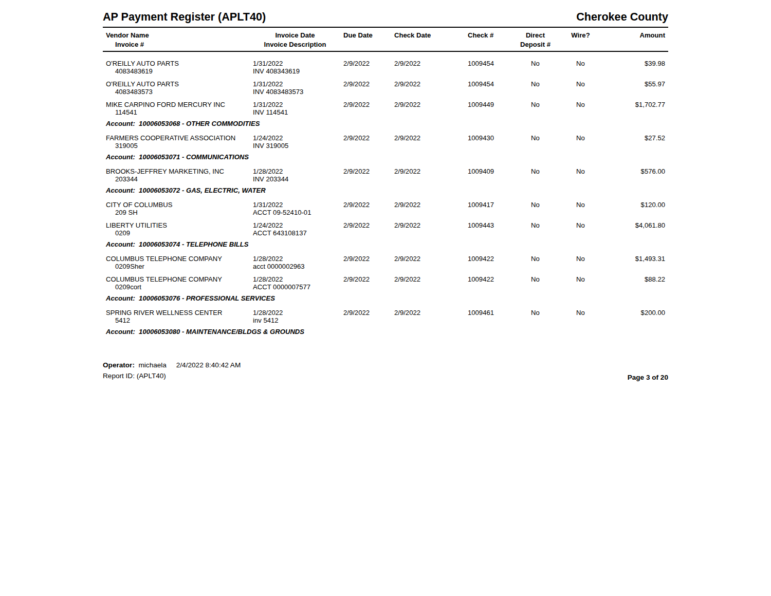AP Payment Register (APLT40)
Cherokee County
| Vendor Name Invoice # | Invoice Date Invoice Description | Due Date | Check Date | Check # | Direct Deposit # | Wire? | Amount |
| --- | --- | --- | --- | --- | --- | --- | --- |
| O'REILLY AUTO PARTS 4083483619 | 1/31/2022 INV 408343619 | 2/9/2022 | 2/9/2022 | 1009454 | No | No | $39.98 |
| O'REILLY AUTO PARTS 4083483573 | 1/31/2022 INV 4083483573 | 2/9/2022 | 2/9/2022 | 1009454 | No | No | $55.97 |
| MIKE CARPINO FORD MERCURY INC 114541 | 1/31/2022 INV 114541 | 2/9/2022 | 2/9/2022 | 1009449 | No | No | $1,702.77 |
| Account: 10006053068 - OTHER COMMODITIES |
| FARMERS COOPERATIVE ASSOCIATION 319005 | 1/24/2022 INV 319005 | 2/9/2022 | 2/9/2022 | 1009430 | No | No | $27.52 |
| Account: 10006053071 - COMMUNICATIONS |
| BROOKS-JEFFREY MARKETING, INC 203344 | 1/28/2022 INV 203344 | 2/9/2022 | 2/9/2022 | 1009409 | No | No | $576.00 |
| Account: 10006053072 - GAS, ELECTRIC, WATER |
| CITY OF COLUMBUS 209 SH | 1/31/2022 ACCT 09-52410-01 | 2/9/2022 | 2/9/2022 | 1009417 | No | No | $120.00 |
| LIBERTY UTILITIES 0209 | 1/24/2022 ACCT 643108137 | 2/9/2022 | 2/9/2022 | 1009443 | No | No | $4,061.80 |
| Account: 10006053074 - TELEPHONE BILLS |
| COLUMBUS TELEPHONE COMPANY 0209Sher | 1/28/2022 acct 0000002963 | 2/9/2022 | 2/9/2022 | 1009422 | No | No | $1,493.31 |
| COLUMBUS TELEPHONE COMPANY 0209cort | 1/28/2022 ACCT 0000007577 | 2/9/2022 | 2/9/2022 | 1009422 | No | No | $88.22 |
| Account: 10006053076 - PROFESSIONAL SERVICES |
| SPRING RIVER WELLNESS CENTER 5412 | 1/28/2022 inv 5412 | 2/9/2022 | 2/9/2022 | 1009461 | No | No | $200.00 |
| Account: 10006053080 - MAINTENANCE/BLDGS & GROUNDS |
Operator: michaela 2/4/2022 8:40:42 AM
Report ID: (APLT40)
Page 3 of 20